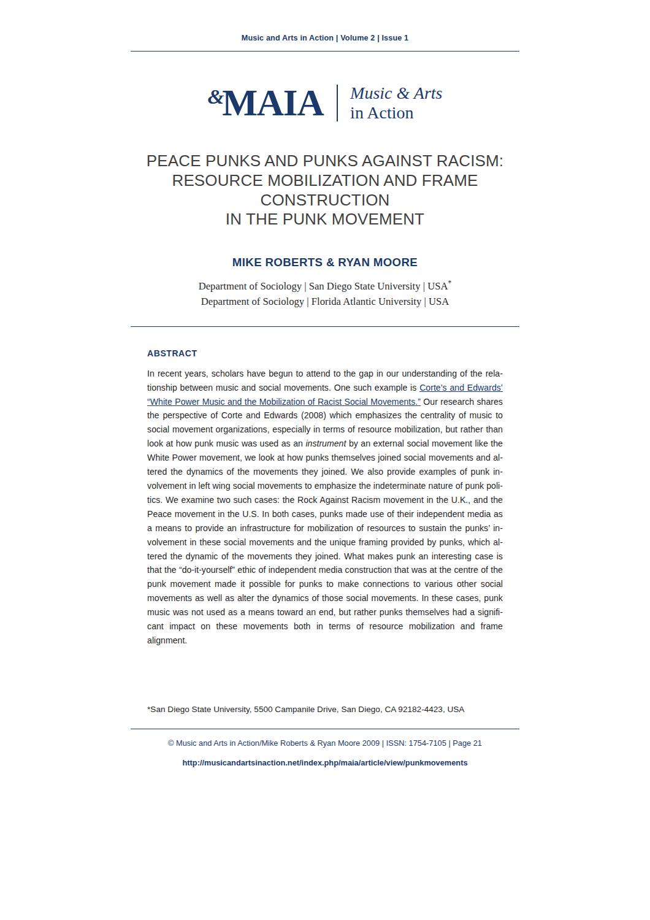Music and Arts in Action | Volume 2 | Issue 1
&MAIA Music & Arts in Action
Peace Punks and Punks Against Racism:
Resource Mobilization and Frame Construction
in the Punk Movement
Mike Roberts & Ryan Moore
Department of Sociology | San Diego State University | USA*
Department of Sociology | Florida Atlantic University | USA
Abstract
In recent years, scholars have begun to attend to the gap in our understanding of the relationship between music and social movements. One such example is Corte’s and Edwards’ “White Power Music and the Mobilization of Racist Social Movements.” Our research shares the perspective of Corte and Edwards (2008) which emphasizes the centrality of music to social movement organizations, especially in terms of resource mobilization, but rather than look at how punk music was used as an instrument by an external social movement like the White Power movement, we look at how punks themselves joined social movements and altered the dynamics of the movements they joined. We also provide examples of punk involvement in left wing social movements to emphasize the indeterminate nature of punk politics. We examine two such cases: the Rock Against Racism movement in the U.K., and the Peace movement in the U.S. In both cases, punks made use of their independent media as a means to provide an infrastructure for mobilization of resources to sustain the punks’ involvement in these social movements and the unique framing provided by punks, which altered the dynamic of the movements they joined. What makes punk an interesting case is that the “do-it-yourself” ethic of independent media construction that was at the centre of the punk movement made it possible for punks to make connections to various other social movements as well as alter the dynamics of those social movements. In these cases, punk music was not used as a means toward an end, but rather punks themselves had a significant impact on these movements both in terms of resource mobilization and frame alignment.
*San Diego State University, 5500 Campanile Drive, San Diego, CA 92182-4423, USA
© Music and Arts in Action/Mike Roberts & Ryan Moore 2009 | ISSN: 1754-7105 | Page 21
http://musicandartsinaction.net/index.php/maia/article/view/punkmovements